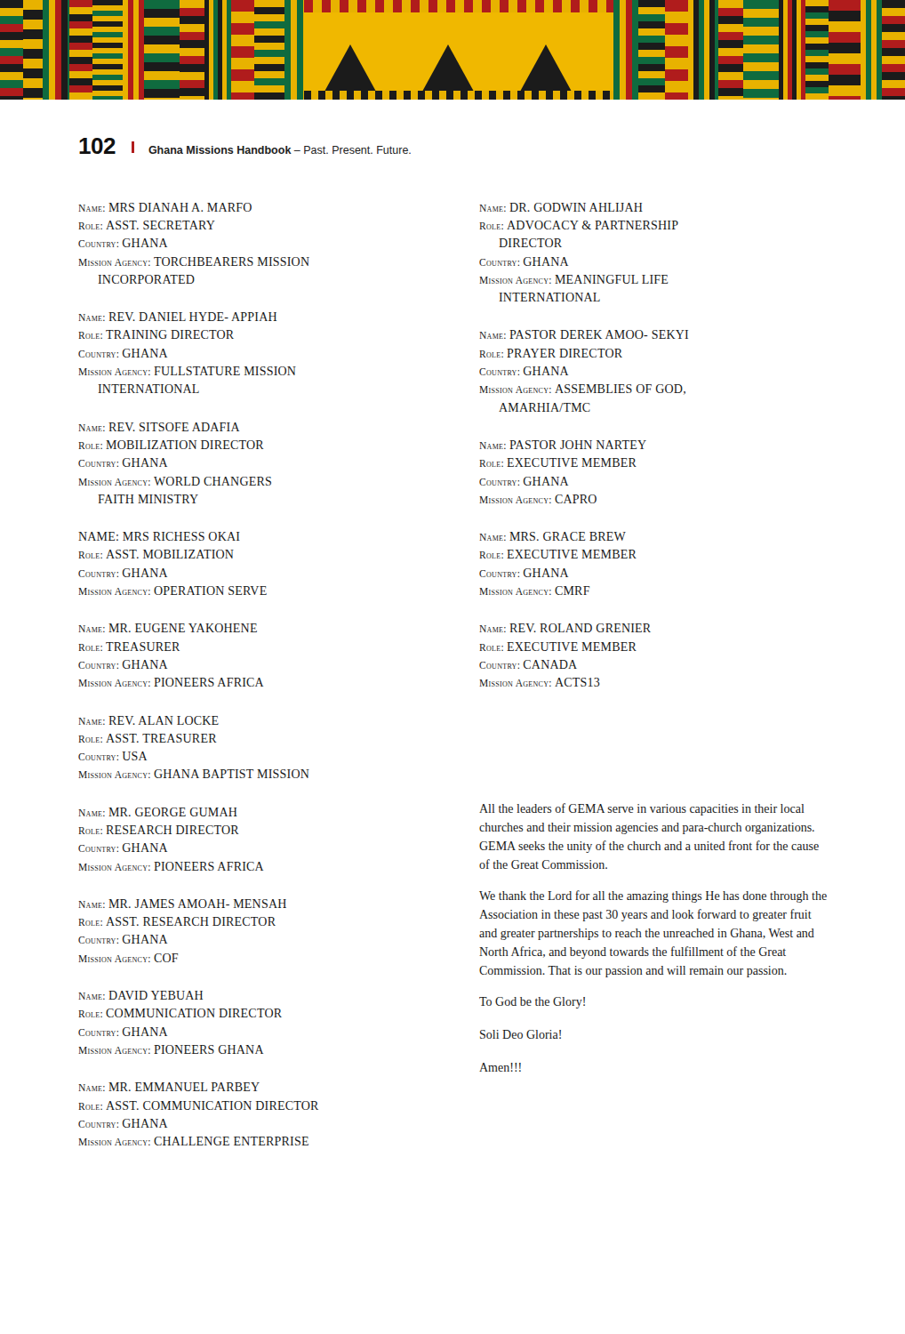102 Ghana Missions Handbook – Past. Present. Future.
Name: MRS DIANAH A. MARFO
Role: ASST. SECRETARY
Country: GHANA
Mission Agency: TORCHBEARERS MISSION
INCORPORATED
Name: REV. DANIEL HYDE- APPIAH
Role: TRAINING DIRECTOR
Country: GHANA
Mission Agency: FULLSTATURE MISSION
INTERNATIONAL
Name: REV. SITSOFE ADAFIA
Role: MOBILIZATION DIRECTOR
Country: GHANA
Mission Agency: WORLD CHANGERS
FAITH MINISTRY
NAME: MRS RICHESS OKAI
Role: ASST. MOBILIZATION
Country: GHANA
Mission Agency: OPERATION SERVE
Name: MR. EUGENE YAKOHENE
Role: TREASURER
Country: GHANA
Mission Agency: PIONEERS AFRICA
Name: REV. ALAN LOCKE
Role: ASST. TREASURER
Country: USA
Mission Agency: GHANA BAPTIST MISSION
Name: MR. GEORGE GUMAH
Role: RESEARCH DIRECTOR
Country: GHANA
Mission Agency: PIONEERS AFRICA
Name: MR. JAMES AMOAH- MENSAH
Role: ASST. RESEARCH DIRECTOR
Country: GHANA
Mission Agency: COF
Name: DAVID YEBUAH
Role: COMMUNICATION DIRECTOR
Country: GHANA
Mission Agency: PIONEERS GHANA
Name: MR. EMMANUEL PARBEY
Role: ASST. COMMUNICATION DIRECTOR
Country: GHANA
Mission Agency: CHALLENGE ENTERPRISE
Name: DR. GODWIN AHLIJAH
Role: ADVOCACY & PARTNERSHIP
DIRECTOR
Country: GHANA
Mission Agency: MEANINGFUL LIFE
INTERNATIONAL
Name: PASTOR DEREK AMOO- SEKYI
Role: PRAYER DIRECTOR
Country: GHANA
Mission Agency: ASSEMBLIES OF GOD,
AMARHIA/TMC
Name: PASTOR JOHN NARTEY
Role: EXECUTIVE MEMBER
Country: GHANA
Mission Agency: CAPRO
Name: MRS. GRACE BREW
Role: EXECUTIVE MEMBER
Country: GHANA
Mission Agency: CMRF
Name: REV. ROLAND GRENIER
Role: EXECUTIVE MEMBER
Country: CANADA
Mission Agency: ACTS13
All the leaders of GEMA serve in various capacities in their local churches and their mission agencies and para-church organizations. GEMA seeks the unity of the church and a united front for the cause of the Great Commission.
We thank the Lord for all the amazing things He has done through the Association in these past 30 years and look forward to greater fruit and greater partnerships to reach the unreached in Ghana, West and North Africa, and beyond towards the fulfillment of the Great Commission. That is our passion and will remain our passion.
To God be the Glory!
Soli Deo Gloria!
Amen!!!